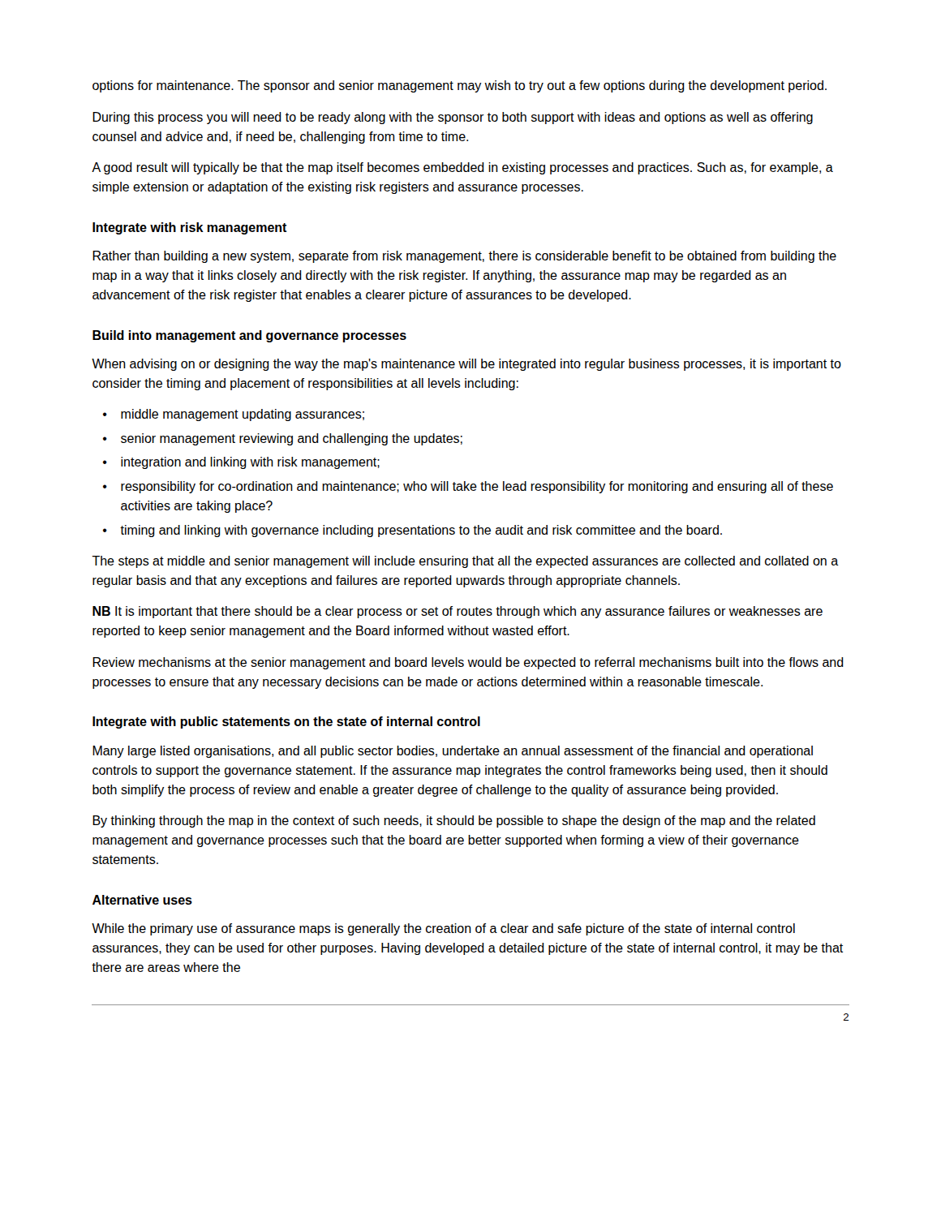options for maintenance. The sponsor and senior management may wish to try out a few options during the development period.
During this process you will need to be ready along with the sponsor to both support with ideas and options as well as offering counsel and advice and, if need be, challenging from time to time.
A good result will typically be that the map itself becomes embedded in existing processes and practices. Such as, for example, a simple extension or adaptation of the existing risk registers and assurance processes.
Integrate with risk management
Rather than building a new system, separate from risk management, there is considerable benefit to be obtained from building the map in a way that it links closely and directly with the risk register. If anything, the assurance map may be regarded as an advancement of the risk register that enables a clearer picture of assurances to be developed.
Build into management and governance processes
When advising on or designing the way the map's maintenance will be integrated into regular business processes, it is important to consider the timing and placement of responsibilities at all levels including:
middle management updating assurances;
senior management reviewing and challenging the updates;
integration and linking with risk management;
responsibility for co-ordination and maintenance; who will take the lead responsibility for monitoring and ensuring all of these activities are taking place?
timing and linking with governance including presentations to the audit and risk committee and the board.
The steps at middle and senior management will include ensuring that all the expected assurances are collected and collated on a regular basis and that any exceptions and failures are reported upwards through appropriate channels.
NB It is important that there should be a clear process or set of routes through which any assurance failures or weaknesses are reported to keep senior management and the Board informed without wasted effort.
Review mechanisms at the senior management and board levels would be expected to referral mechanisms built into the flows and processes to ensure that any necessary decisions can be made or actions determined within a reasonable timescale.
Integrate with public statements on the state of internal control
Many large listed organisations, and all public sector bodies, undertake an annual assessment of the financial and operational controls to support the governance statement. If the assurance map integrates the control frameworks being used, then it should both simplify the process of review and enable a greater degree of challenge to the quality of assurance being provided.
By thinking through the map in the context of such needs, it should be possible to shape the design of the map and the related management and governance processes such that the board are better supported when forming a view of their governance statements.
Alternative uses
While the primary use of assurance maps is generally the creation of a clear and safe picture of the state of internal control assurances, they can be used for other purposes. Having developed a detailed picture of the state of internal control, it may be that there are areas where the
2